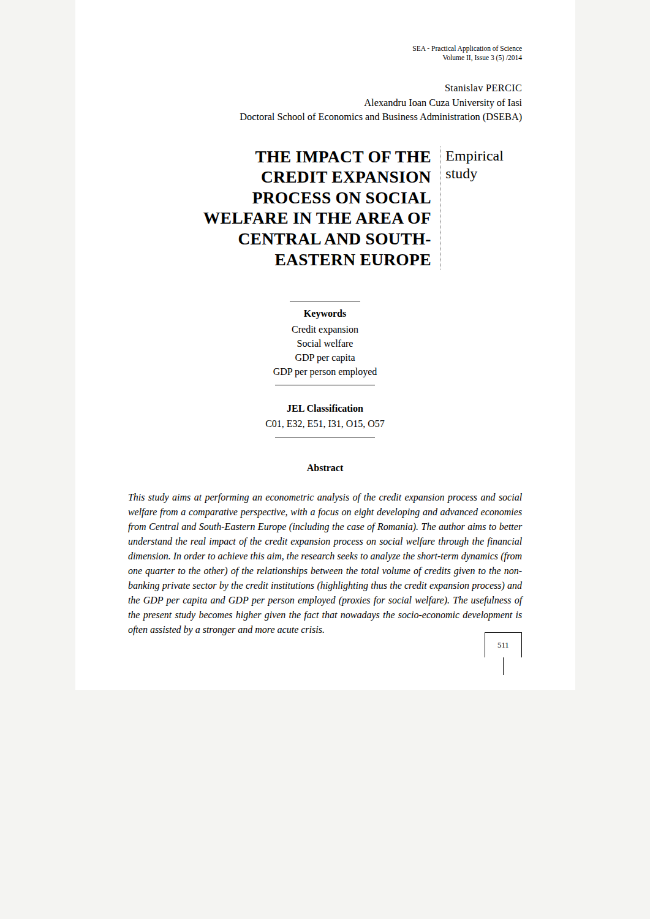SEA - Practical Application of Science
Volume II, Issue 3 (5) /2014
Stanislav PERCIC
Alexandru Ioan Cuza University of Iasi
Doctoral School of Economics and Business Administration (DSEBA)
THE IMPACT OF THE CREDIT EXPANSION PROCESS ON SOCIAL WELFARE IN THE AREA OF CENTRAL AND SOUTH-EASTERN EUROPE
Empirical study
Keywords
Credit expansion
Social welfare
GDP per capita
GDP per person employed
JEL Classification
C01, E32, E51, I31, O15, O57
Abstract
This study aims at performing an econometric analysis of the credit expansion process and social welfare from a comparative perspective, with a focus on eight developing and advanced economies from Central and South-Eastern Europe (including the case of Romania). The author aims to better understand the real impact of the credit expansion process on social welfare through the financial dimension. In order to achieve this aim, the research seeks to analyze the short-term dynamics (from one quarter to the other) of the relationships between the total volume of credits given to the non-banking private sector by the credit institutions (highlighting thus the credit expansion process) and the GDP per capita and GDP per person employed (proxies for social welfare). The usefulness of the present study becomes higher given the fact that nowadays the socio-economic development is often assisted by a stronger and more acute crisis.
511